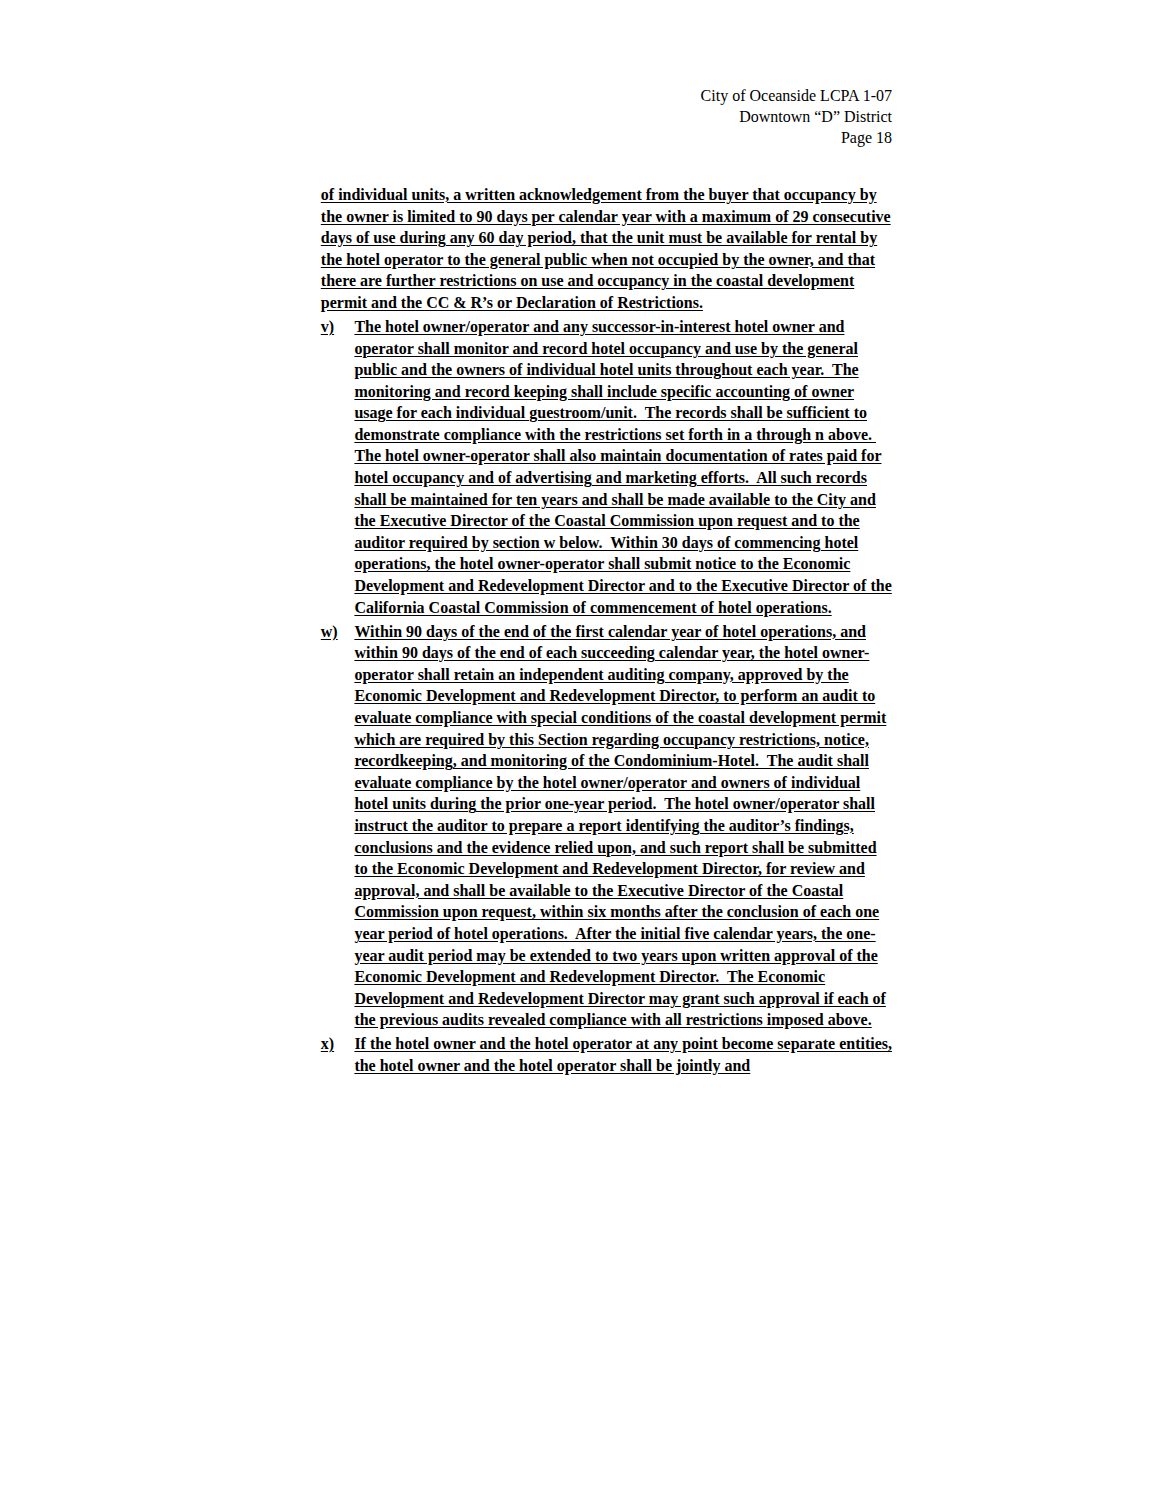City of Oceanside LCPA 1-07
Downtown “D” District
Page 18
of individual units, a written acknowledgement from the buyer that occupancy by the owner is limited to 90 days per calendar year with a maximum of 29 consecutive days of use during any 60 day period, that the unit must be available for rental by the hotel operator to the general public when not occupied by the owner, and that there are further restrictions on use and occupancy in the coastal development permit and the CC & R’s or Declaration of Restrictions.
v) The hotel owner/operator and any successor-in-interest hotel owner and operator shall monitor and record hotel occupancy and use by the general public and the owners of individual hotel units throughout each year. The monitoring and record keeping shall include specific accounting of owner usage for each individual guestroom/unit. The records shall be sufficient to demonstrate compliance with the restrictions set forth in a through n above. The hotel owner-operator shall also maintain documentation of rates paid for hotel occupancy and of advertising and marketing efforts. All such records shall be maintained for ten years and shall be made available to the City and the Executive Director of the Coastal Commission upon request and to the auditor required by section w below. Within 30 days of commencing hotel operations, the hotel owner-operator shall submit notice to the Economic Development and Redevelopment Director and to the Executive Director of the California Coastal Commission of commencement of hotel operations.
w) Within 90 days of the end of the first calendar year of hotel operations, and within 90 days of the end of each succeeding calendar year, the hotel owner-operator shall retain an independent auditing company, approved by the Economic Development and Redevelopment Director, to perform an audit to evaluate compliance with special conditions of the coastal development permit which are required by this Section regarding occupancy restrictions, notice, recordkeeping, and monitoring of the Condominium-Hotel. The audit shall evaluate compliance by the hotel owner/operator and owners of individual hotel units during the prior one-year period. The hotel owner/operator shall instruct the auditor to prepare a report identifying the auditor’s findings, conclusions and the evidence relied upon, and such report shall be submitted to the Economic Development and Redevelopment Director, for review and approval, and shall be available to the Executive Director of the Coastal Commission upon request, within six months after the conclusion of each one year period of hotel operations. After the initial five calendar years, the one-year audit period may be extended to two years upon written approval of the Economic Development and Redevelopment Director. The Economic Development and Redevelopment Director may grant such approval if each of the previous audits revealed compliance with all restrictions imposed above.
x) If the hotel owner and the hotel operator at any point become separate entities, the hotel owner and the hotel operator shall be jointly and